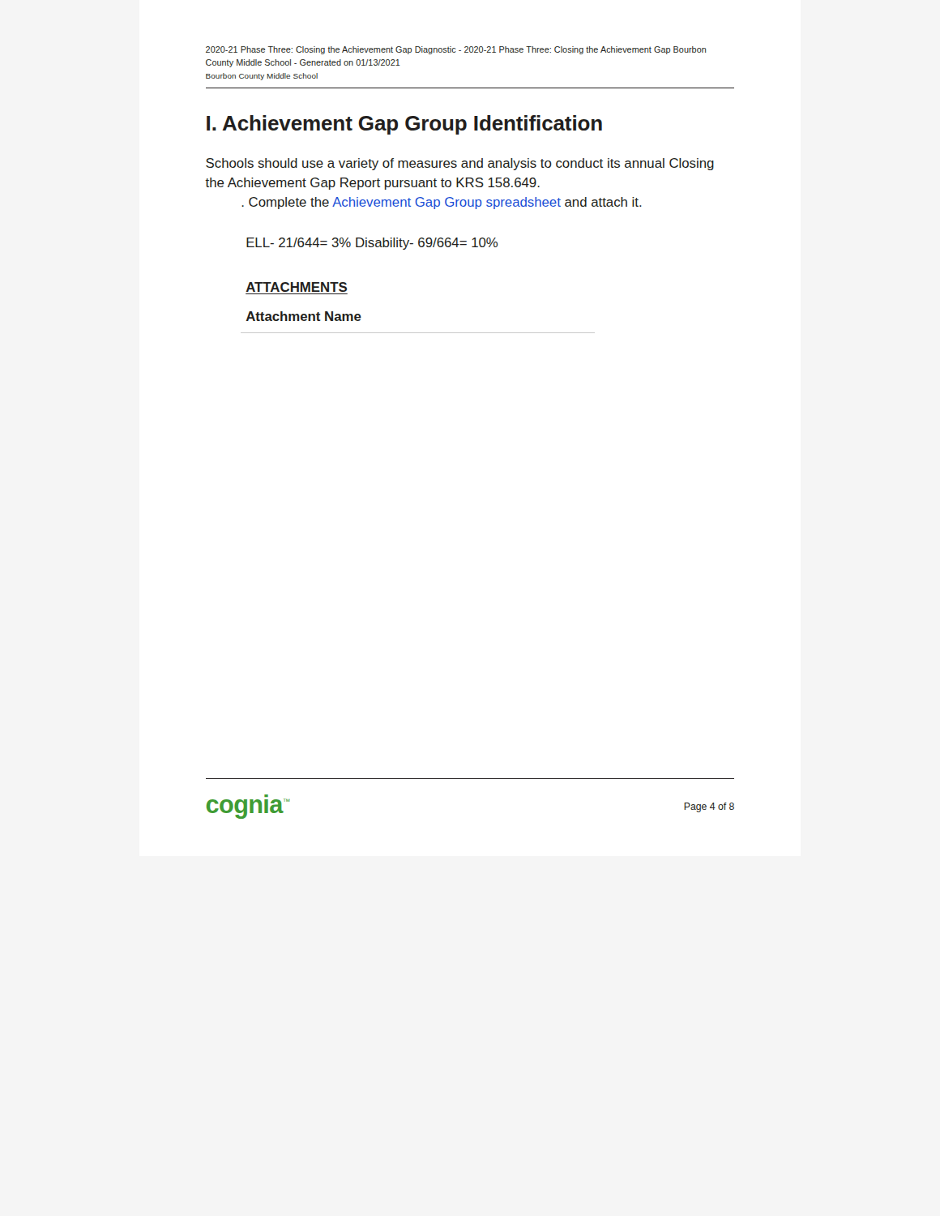2020-21 Phase Three: Closing the Achievement Gap Diagnostic - 2020-21 Phase Three: Closing the Achievement Gap Bourbon County Middle School - Generated on 01/13/2021 Bourbon County Middle School
I. Achievement Gap Group Identification
Schools should use a variety of measures and analysis to conduct its annual Closing the Achievement Gap Report pursuant to KRS 158.649.
. Complete the Achievement Gap Group spreadsheet and attach it.
ELL- 21/644= 3% Disability- 69/664= 10%
ATTACHMENTS
Attachment Name
cognia™
Page 4 of 8